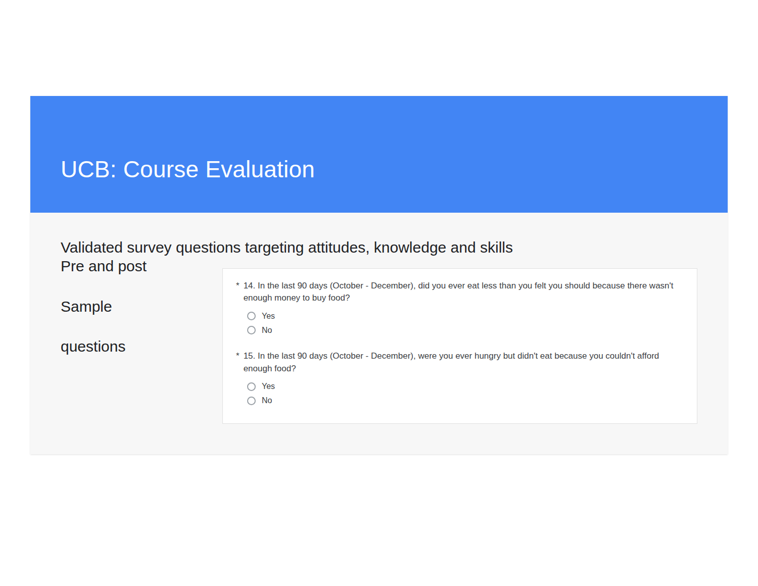UCB: Course Evaluation
Validated survey questions targeting attitudes, knowledge and skills
Pre and post
Sample
questions
* 14. In the last 90 days (October - December), did you ever eat less than you felt you should because there wasn't enough money to buy food?
Yes
No
* 15. In the last 90 days (October - December), were you ever hungry but didn't eat because you couldn't afford enough food?
Yes
No